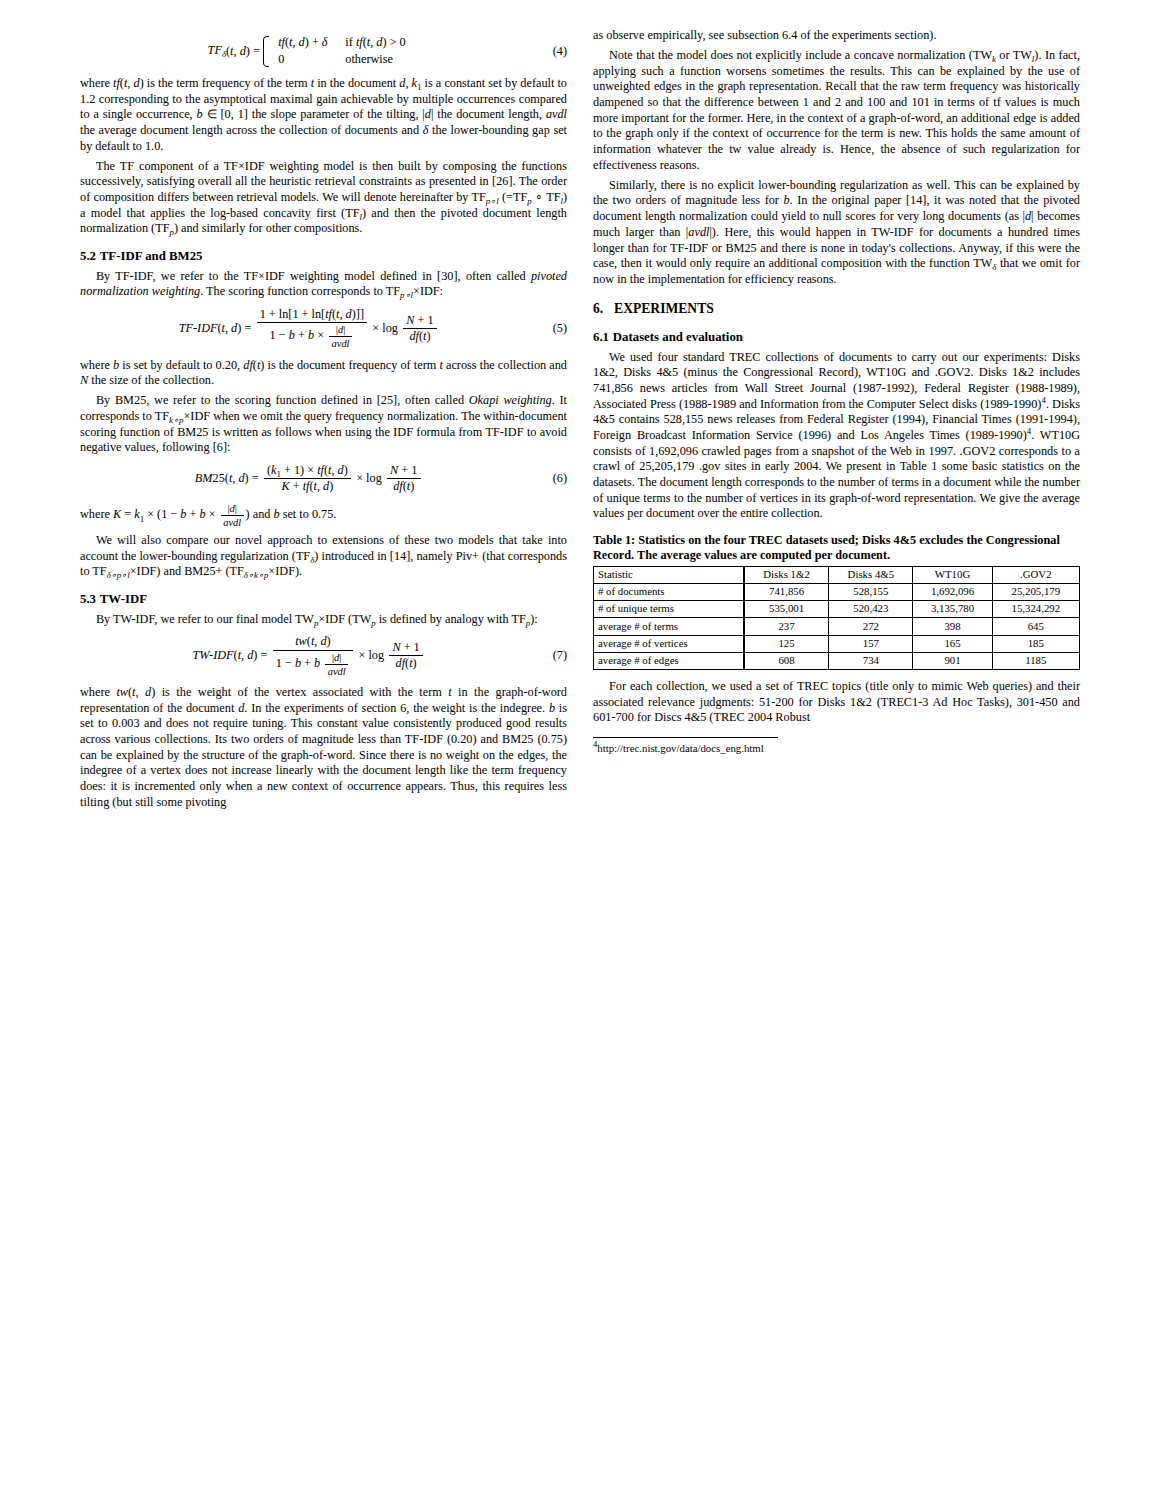TFδ(t, d) =
| tf ( t , d ) + δ | if tf ( t , d ) > 0 |
| 0 | otherwise |
(4)
where tf(t, d) is the term frequency of the term t in the document d, k1 is a constant set by default to 1.2 corresponding to the asymptotical maximal gain achievable by multiple occurrences compared to a single occurrence, b ∈ [0, 1] the slope parameter of the tilting, |d| the document length, avdl the average document length across the collection of documents and δ the lower-bounding gap set by default to 1.0.
The TF component of a TF×IDF weighting model is then built by composing the functions successively, satisfying overall all the heuristic retrieval constraints as presented in [26]. The order of composition differs between retrieval models. We will denote hereinafter by TFp∘l (=TFp ∘ TFl) a model that applies the log-based concavity first (TFl) and then the pivoted document length normalization (TFp) and similarly for other compositions.
5.2 TF-IDF and BM25
By TF-IDF, we refer to the TF×IDF weighting model defined in [30], often called pivoted normalization weighting. The scoring function corresponds to TFp∘l×IDF:
TF-IDF(t, d) = 1 + ln[1 + ln[tf(t, d)]] 1 − b + b × |d|avdl × log N + 1 df(t)
(5)
where b is set by default to 0.20, df(t) is the document frequency of term t across the collection and N the size of the collection.
By BM25, we refer to the scoring function defined in [25], often called Okapi weighting. It corresponds to TFk∘p×IDF when we omit the query frequency normalization. The within-document scoring function of BM25 is written as follows when using the IDF formula from TF-IDF to avoid negative values, following [6]:
BM25(t, d) = (k1 + 1) × tf(t, d) K + tf(t, d) × log N + 1 df(t)
(6)
where K = k1 × (1 − b + b × |d|avdl) and b set to 0.75.
We will also compare our novel approach to extensions of these two models that take into account the lower-bounding regularization (TFδ) introduced in [14], namely Piv+ (that corresponds to TFδ∘p∘l×IDF) and BM25+ (TFδ∘k∘p×IDF).
5.3 TW-IDF
By TW-IDF, we refer to our final model TWp×IDF (TWp is defined by analogy with TFp):
TW-IDF(t, d) = tw(t, d) 1 − b + b |d|avdl × log N + 1 df(t)
(7)
where tw(t, d) is the weight of the vertex associated with the term t in the graph-of-word representation of the document d. In the experiments of section 6, the weight is the indegree. b is set to 0.003 and does not require tuning. This constant value consistently produced good results across various collections. Its two orders of magnitude less than TF-IDF (0.20) and BM25 (0.75) can be explained by the structure of the graph-of-word. Since there is no weight on the edges, the indegree of a vertex does not increase linearly with the document length like the term frequency does: it is incremented only when a new context of occurrence appears. Thus, this requires less tilting (but still some pivoting
as observe empirically, see subsection 6.4 of the experiments section).
Note that the model does not explicitly include a concave normalization (TWk or TWl). In fact, applying such a function worsens sometimes the results. This can be explained by the use of unweighted edges in the graph representation. Recall that the raw term frequency was historically dampened so that the difference between 1 and 2 and 100 and 101 in terms of tf values is much more important for the former. Here, in the context of a graph-of-word, an additional edge is added to the graph only if the context of occurrence for the term is new. This holds the same amount of information whatever the tw value already is. Hence, the absence of such regularization for effectiveness reasons.
Similarly, there is no explicit lower-bounding regularization as well. This can be explained by the two orders of magnitude less for b. In the original paper [14], it was noted that the pivoted document length normalization could yield to null scores for very long documents (as |d| becomes much larger than |avdl|). Here, this would happen in TW-IDF for documents a hundred times longer than for TF-IDF or BM25 and there is none in today's collections. Anyway, if this were the case, then it would only require an additional composition with the function TWδ that we omit for now in the implementation for efficiency reasons.
6. EXPERIMENTS
6.1 Datasets and evaluation
We used four standard TREC collections of documents to carry out our experiments: Disks 1&2, Disks 4&5 (minus the Congressional Record), WT10G and .GOV2. Disks 1&2 includes 741,856 news articles from Wall Street Journal (1987-1992), Federal Register (1988-1989), Associated Press (1988-1989 and Information from the Computer Select disks (1989-1990)4. Disks 4&5 contains 528,155 news releases from Federal Register (1994), Financial Times (1991-1994), Foreign Broadcast Information Service (1996) and Los Angeles Times (1989-1990)4. WT10G consists of 1,692,096 crawled pages from a snapshot of the Web in 1997. .GOV2 corresponds to a crawl of 25,205,179 .gov sites in early 2004. We present in Table 1 some basic statistics on the datasets. The document length corresponds to the number of terms in a document while the number of unique terms to the number of vertices in its graph-of-word representation. We give the average values per document over the entire collection.
Table 1: Statistics on the four TREC datasets used; Disks 4&5 excludes the Congressional Record. The average values are computed per document.
| Statistic | Disks 1&2 | Disks 4&5 | WT10G | .GOV2 |
| --- | --- | --- | --- | --- |
| # of documents | 741,856 | 528,155 | 1,692,096 | 25,205,179 |
| # of unique terms | 535,001 | 520,423 | 3,135,780 | 15,324,292 |
| average # of terms | 237 | 272 | 398 | 645 |
| average # of vertices | 125 | 157 | 165 | 185 |
| average # of edges | 608 | 734 | 901 | 1185 |
For each collection, we used a set of TREC topics (title only to mimic Web queries) and their associated relevance judgments: 51-200 for Disks 1&2 (TREC1-3 Ad Hoc Tasks), 301-450 and 601-700 for Discs 4&5 (TREC 2004 Robust
4http://trec.nist.gov/data/docs_eng.html